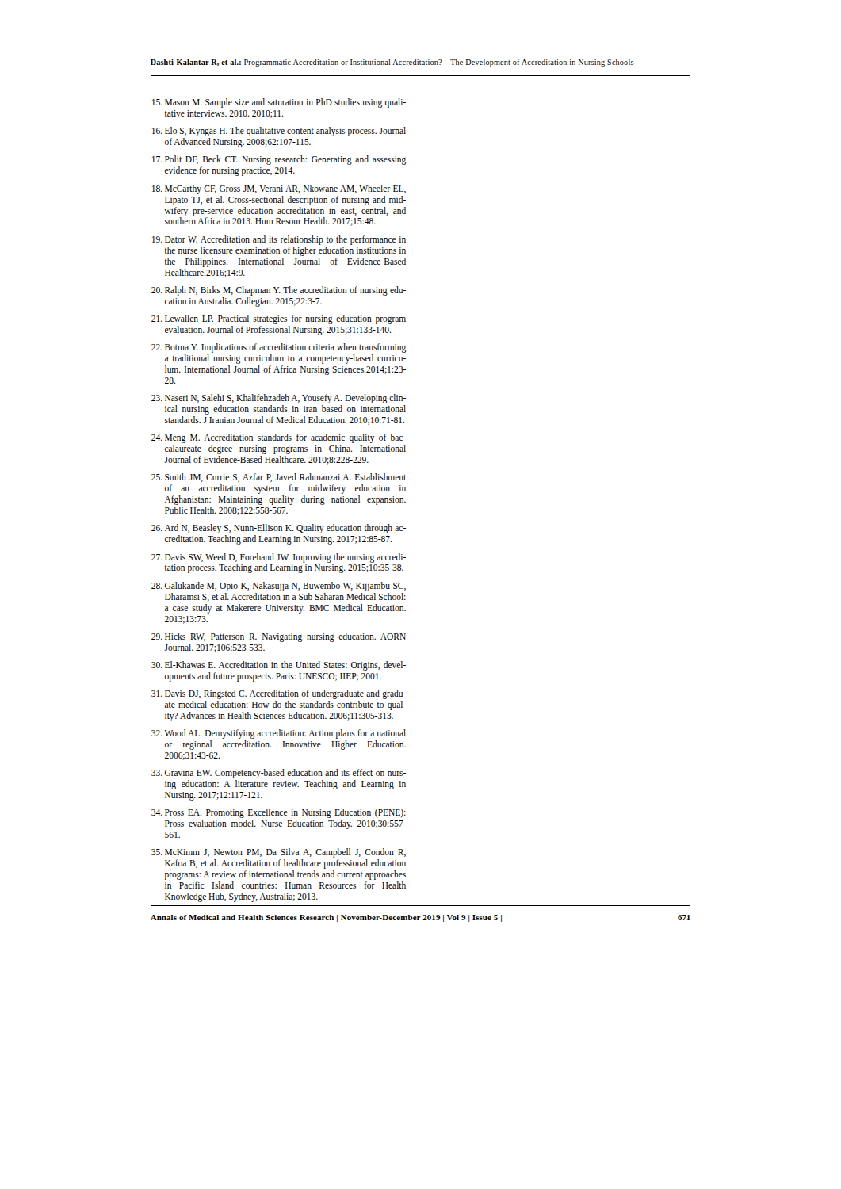Dashti-Kalantar R, et al.: Programmatic Accreditation or Institutional Accreditation? – The Development of Accreditation in Nursing Schools
Mason M. Sample size and saturation in PhD studies using qualitative interviews. 2010. 2010;11.
Elo S, Kyngäs H. The qualitative content analysis process. Journal of Advanced Nursing. 2008;62:107-115.
Polit DF, Beck CT. Nursing research: Generating and assessing evidence for nursing practice, 2014.
McCarthy CF, Gross JM, Verani AR, Nkowane AM, Wheeler EL, Lipato TJ, et al. Cross-sectional description of nursing and midwifery pre-service education accreditation in east, central, and southern Africa in 2013. Hum Resour Health. 2017;15:48.
Dator W. Accreditation and its relationship to the performance in the nurse licensure examination of higher education institutions in the Philippines. International Journal of Evidence-Based Healthcare.2016;14:9.
Ralph N, Birks M, Chapman Y. The accreditation of nursing education in Australia. Collegian. 2015;22:3-7.
Lewallen LP. Practical strategies for nursing education program evaluation. Journal of Professional Nursing. 2015;31:133-140.
Botma Y. Implications of accreditation criteria when transforming a traditional nursing curriculum to a competency-based curriculum. International Journal of Africa Nursing Sciences.2014;1:23-28.
Naseri N, Salehi S, Khalifehzadeh A, Yousefy A. Developing clinical nursing education standards in iran based on international standards. J Iranian Journal of Medical Education. 2010;10:71-81.
Meng M. Accreditation standards for academic quality of baccalaureate degree nursing programs in China. International Journal of Evidence-Based Healthcare. 2010;8:228-229.
Smith JM, Currie S, Azfar P, Javed Rahmanzai A. Establishment of an accreditation system for midwifery education in Afghanistan: Maintaining quality during national expansion. Public Health. 2008;122:558-567.
Ard N, Beasley S, Nunn-Ellison K. Quality education through accreditation. Teaching and Learning in Nursing. 2017;12:85-87.
Davis SW, Weed D, Forehand JW. Improving the nursing accreditation process. Teaching and Learning in Nursing. 2015;10:35-38.
Galukande M, Opio K, Nakasujja N, Buwembo W, Kijjambu SC, Dharamsi S, et al. Accreditation in a Sub Saharan Medical School: a case study at Makerere University. BMC Medical Education. 2013;13:73.
Hicks RW, Patterson R. Navigating nursing education. AORN Journal. 2017;106:523-533.
El-Khawas E. Accreditation in the United States: Origins, developments and future prospects. Paris: UNESCO; IIEP; 2001.
Davis DJ, Ringsted C. Accreditation of undergraduate and graduate medical education: How do the standards contribute to quality? Advances in Health Sciences Education. 2006;11:305-313.
Wood AL. Demystifying accreditation: Action plans for a national or regional accreditation. Innovative Higher Education. 2006;31:43-62.
Gravina EW. Competency-based education and its effect on nursing education: A literature review. Teaching and Learning in Nursing. 2017;12:117-121.
Pross EA. Promoting Excellence in Nursing Education (PENE): Pross evaluation model. Nurse Education Today. 2010;30:557-561.
McKimm J, Newton PM, Da Silva A, Campbell J, Condon R, Kafoa B, et al. Accreditation of healthcare professional education programs: A review of international trends and current approaches in Pacific Island countries: Human Resources for Health Knowledge Hub, Sydney, Australia; 2013.
Annals of Medical and Health Sciences Research | November-December 2019 | Vol 9 | Issue 5 | 671